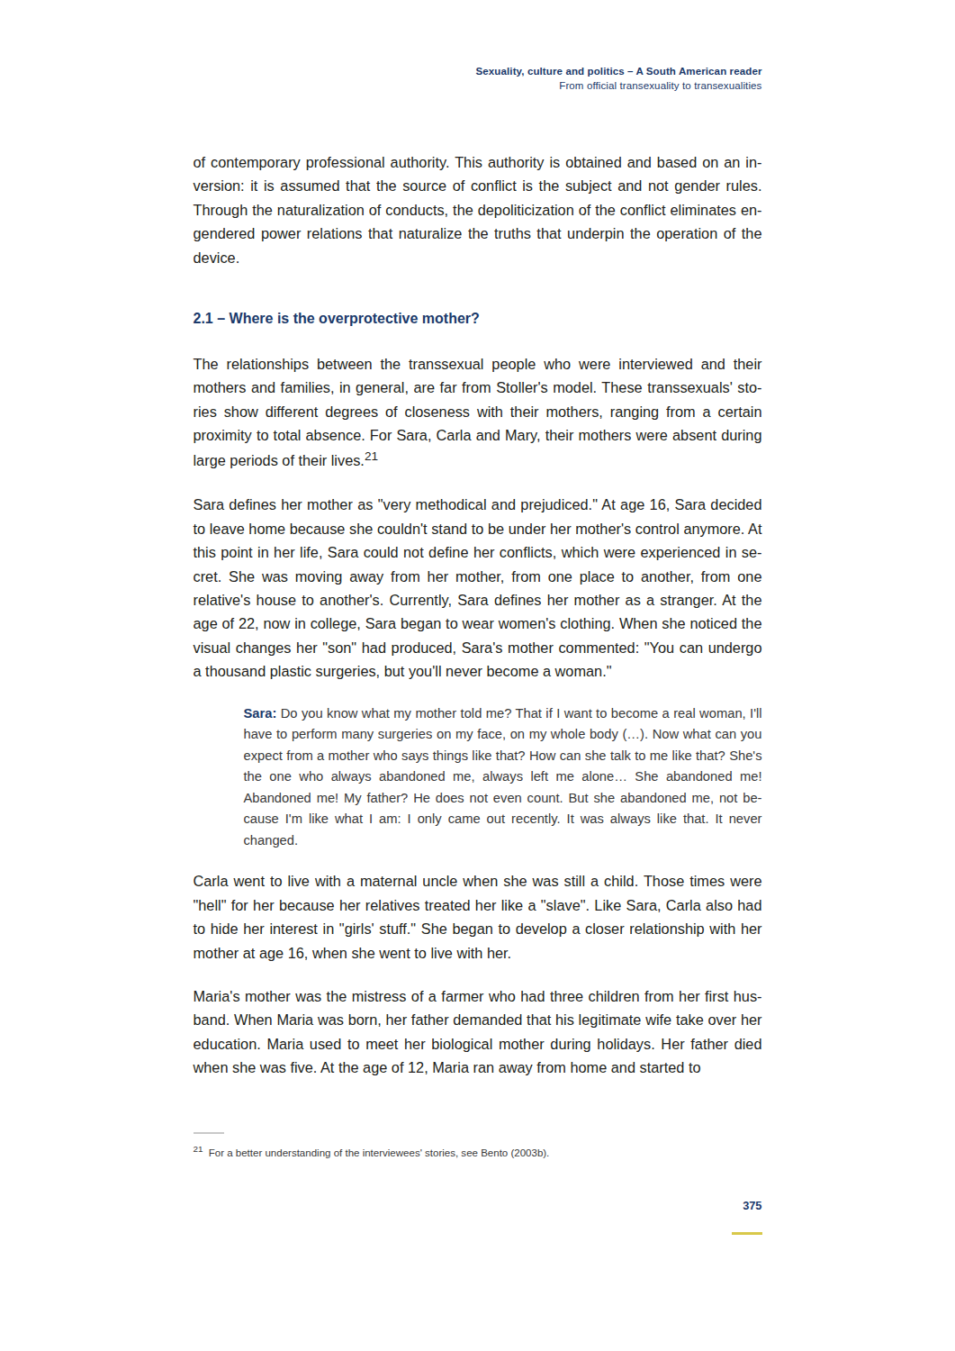Sexuality, culture and politics – A South American reader
From official transexuality to transexualities
of contemporary professional authority. This authority is obtained and based on an inversion: it is assumed that the source of conflict is the subject and not gender rules. Through the naturalization of conducts, the depoliticization of the conflict eliminates engendered power relations that naturalize the truths that underpin the operation of the device.
2.1 – Where is the overprotective mother?
The relationships between the transsexual people who were interviewed and their mothers and families, in general, are far from Stoller's model. These transsexuals' stories show different degrees of closeness with their mothers, ranging from a certain proximity to total absence. For Sara, Carla and Mary, their mothers were absent during large periods of their lives.21
Sara defines her mother as "very methodical and prejudiced." At age 16, Sara decided to leave home because she couldn't stand to be under her mother's control anymore. At this point in her life, Sara could not define her conflicts, which were experienced in secret. She was moving away from her mother, from one place to another, from one relative's house to another's. Currently, Sara defines her mother as a stranger. At the age of 22, now in college, Sara began to wear women's clothing. When she noticed the visual changes her "son" had produced, Sara's mother commented: "You can undergo a thousand plastic surgeries, but you'll never become a woman."
Sara: Do you know what my mother told me? That if I want to become a real woman, I'll have to perform many surgeries on my face, on my whole body (…). Now what can you expect from a mother who says things like that? How can she talk to me like that? She's the one who always abandoned me, always left me alone… She abandoned me! Abandoned me! My father? He does not even count. But she abandoned me, not because I'm like what I am: I only came out recently. It was always like that. It never changed.
Carla went to live with a maternal uncle when she was still a child. Those times were "hell" for her because her relatives treated her like a "slave". Like Sara, Carla also had to hide her interest in "girls' stuff." She began to develop a closer relationship with her mother at age 16, when she went to live with her.
Maria's mother was the mistress of a farmer who had three children from her first husband. When Maria was born, her father demanded that his legitimate wife take over her education. Maria used to meet her biological mother during holidays. Her father died when she was five. At the age of 12, Maria ran away from home and started to
21 For a better understanding of the interviewees' stories, see Bento (2003b).
375